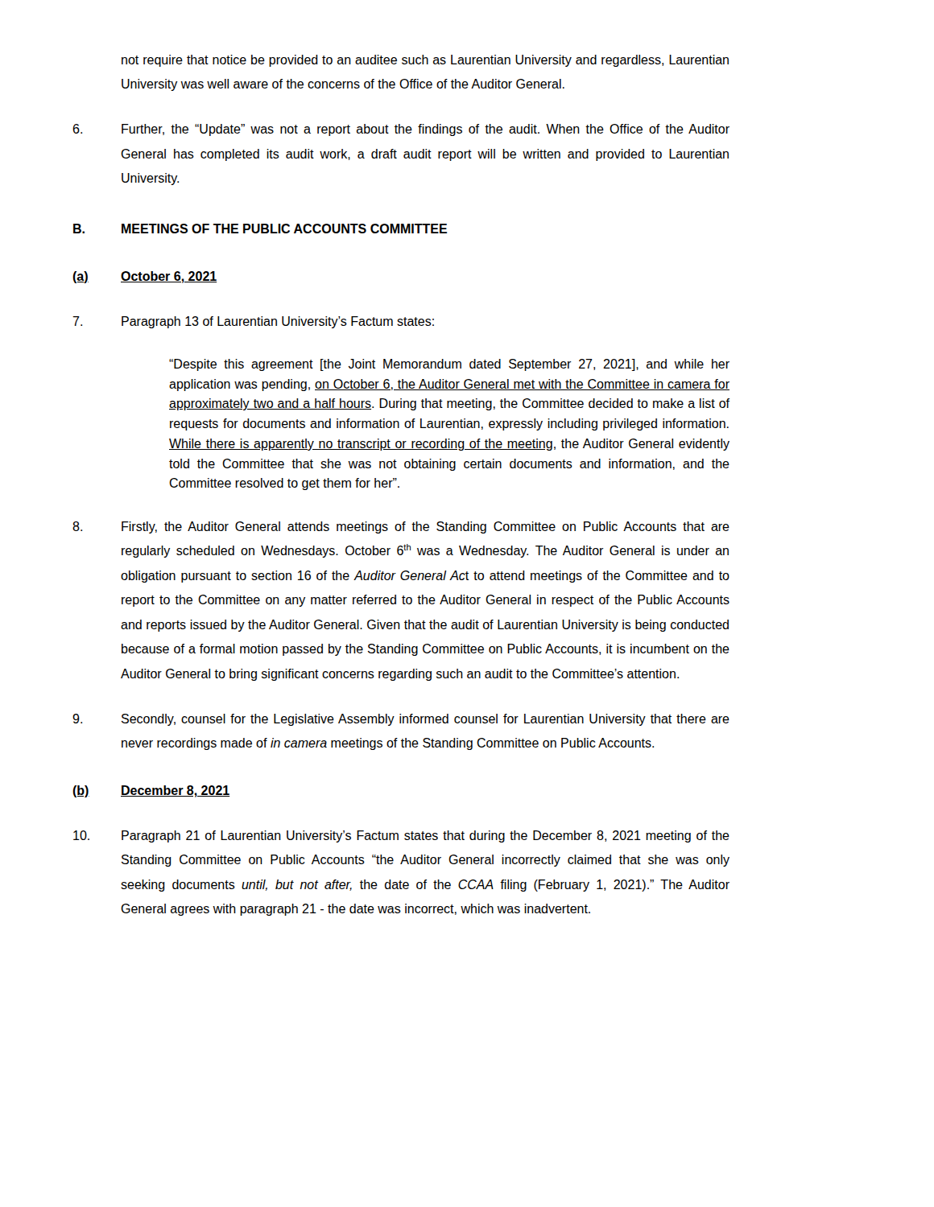not require that notice be provided to an auditee such as Laurentian University and regardless, Laurentian University was well aware of the concerns of the Office of the Auditor General.
6.
Further, the “Update” was not a report about the findings of the audit. When the Office of the Auditor General has completed its audit work, a draft audit report will be written and provided to Laurentian University.
B.
MEETINGS OF THE PUBLIC ACCOUNTS COMMITTEE
(a)
October 6, 2021
7.
Paragraph 13 of Laurentian University’s Factum states:
“Despite this agreement [the Joint Memorandum dated September 27, 2021], and while her application was pending, on October 6, the Auditor General met with the Committee in camera for approximately two and a half hours. During that meeting, the Committee decided to make a list of requests for documents and information of Laurentian, expressly including privileged information. While there is apparently no transcript or recording of the meeting, the Auditor General evidently told the Committee that she was not obtaining certain documents and information, and the Committee resolved to get them for her”.
8.
Firstly, the Auditor General attends meetings of the Standing Committee on Public Accounts that are regularly scheduled on Wednesdays. October 6th was a Wednesday. The Auditor General is under an obligation pursuant to section 16 of the Auditor General Act to attend meetings of the Committee and to report to the Committee on any matter referred to the Auditor General in respect of the Public Accounts and reports issued by the Auditor General. Given that the audit of Laurentian University is being conducted because of a formal motion passed by the Standing Committee on Public Accounts, it is incumbent on the Auditor General to bring significant concerns regarding such an audit to the Committee’s attention.
9.
Secondly, counsel for the Legislative Assembly informed counsel for Laurentian University that there are never recordings made of in camera meetings of the Standing Committee on Public Accounts.
(b)
December 8, 2021
10.
Paragraph 21 of Laurentian University’s Factum states that during the December 8, 2021 meeting of the Standing Committee on Public Accounts “the Auditor General incorrectly claimed that she was only seeking documents until, but not after, the date of the CCAA filing (February 1, 2021).” The Auditor General agrees with paragraph 21 - the date was incorrect, which was inadvertent.